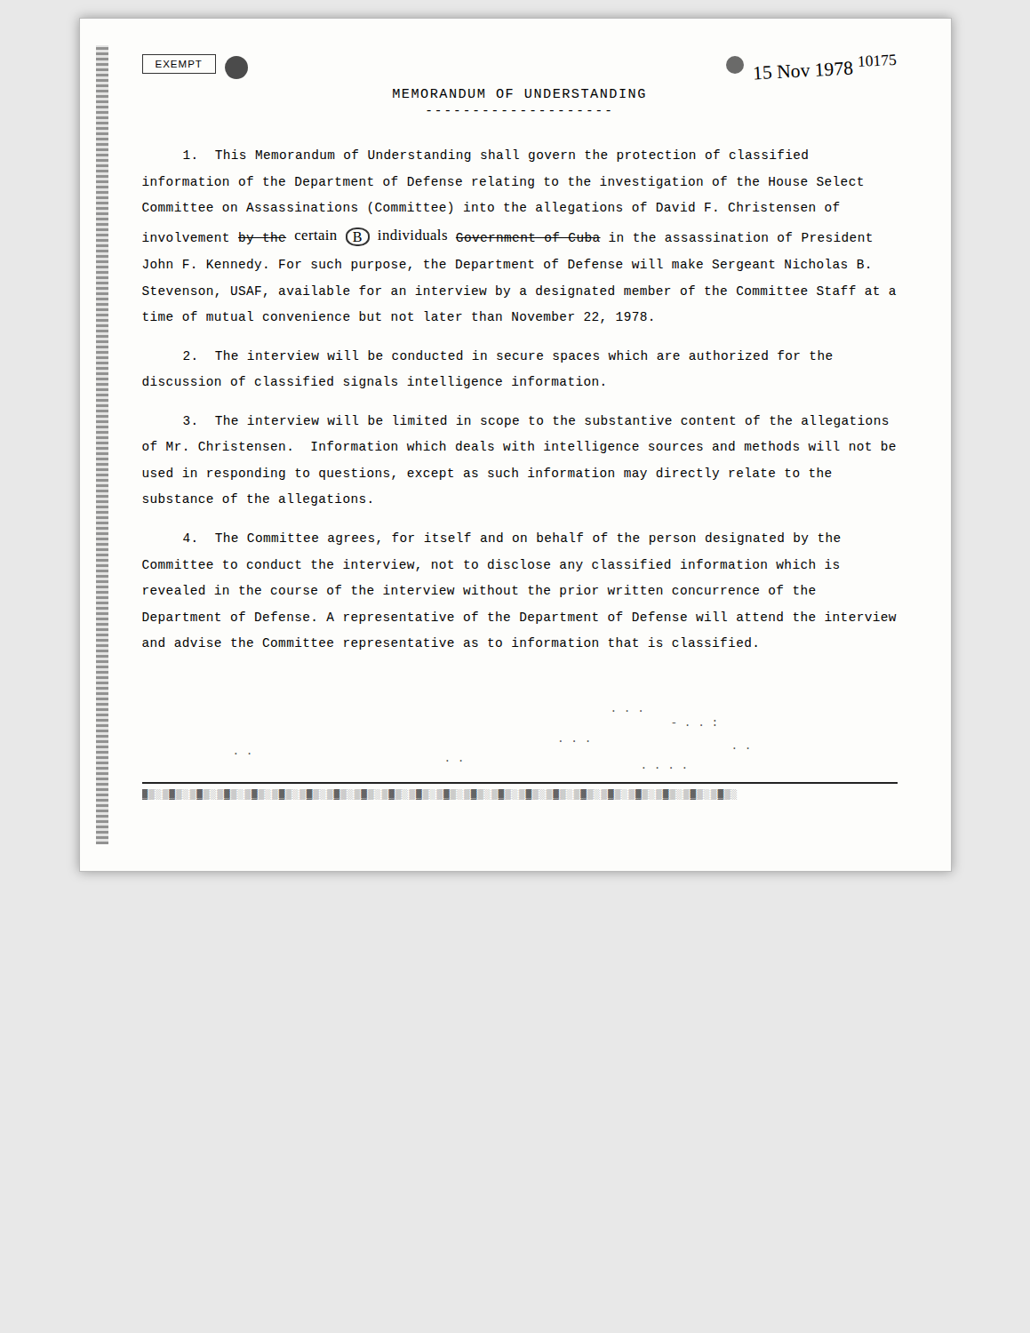EXEMPT
15 Nov 1978 10175
MEMORANDUM OF UNDERSTANDING
--------------------
1. This Memorandum of Understanding shall govern the protection of classified information of the Department of Defense relating to the investigation of the House Select Committee on Assassinations (Committee) into the allegations of David F. Christensen of involvement by the certain B individuals Government of Cuba in the assassination of President John F. Kennedy. For such purpose, the Department of Defense will make Sergeant Nicholas B. Stevenson, USAF, available for an interview by a designated member of the Committee Staff at a time of mutual convenience but not later than November 22, 1978.
2. The interview will be conducted in secure spaces which are authorized for the discussion of classified signals intelligence information.
3. The interview will be limited in scope to the substantive content of the allegations of Mr. Christensen. Information which deals with intelligence sources and methods will not be used in responding to questions, except as such information may directly relate to the substance of the allegations.
4. The Committee agrees, for itself and on behalf of the person designated by the Committee to conduct the interview, not to disclose any classified information which is revealed in the course of the interview without the prior written concurrence of the Department of Defense. A representative of the Department of Defense will attend the interview and advise the Committee representative as to information that is classified.
. . . - . . : . . . . . . . . . . . . .
▓▒░▒▓▒░▒▓▒░▒▓▒░▒▓▒░▒▓▒░▒▓▒░▒▓▒░▒▓▒░▒▓▒░▒▓▒░▒▓▒░▒▓▒░▒▓▒░▒▓▒░▒▓▒░▒▓▒░▒▓▒░▒▓▒░▒▓▒░▒▓▒░▒▓▒░